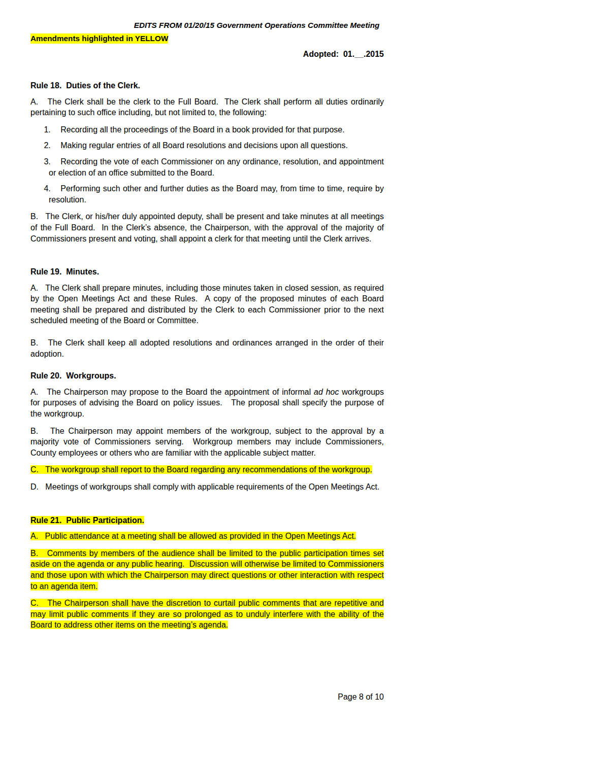EDITS FROM 01/20/15 Government Operations Committee Meeting
Amendments highlighted in YELLOW
Adopted: 01.__.2015
Rule 18. Duties of the Clerk.
A. The Clerk shall be the clerk to the Full Board. The Clerk shall perform all duties ordinarily pertaining to such office including, but not limited to, the following:
1. Recording all the proceedings of the Board in a book provided for that purpose.
2. Making regular entries of all Board resolutions and decisions upon all questions.
3. Recording the vote of each Commissioner on any ordinance, resolution, and appointment or election of an office submitted to the Board.
4. Performing such other and further duties as the Board may, from time to time, require by resolution.
B. The Clerk, or his/her duly appointed deputy, shall be present and take minutes at all meetings of the Full Board. In the Clerk’s absence, the Chairperson, with the approval of the majority of Commissioners present and voting, shall appoint a clerk for that meeting until the Clerk arrives.
Rule 19. Minutes.
A. The Clerk shall prepare minutes, including those minutes taken in closed session, as required by the Open Meetings Act and these Rules. A copy of the proposed minutes of each Board meeting shall be prepared and distributed by the Clerk to each Commissioner prior to the next scheduled meeting of the Board or Committee.
B. The Clerk shall keep all adopted resolutions and ordinances arranged in the order of their adoption.
Rule 20. Workgroups.
A. The Chairperson may propose to the Board the appointment of informal ad hoc workgroups for purposes of advising the Board on policy issues. The proposal shall specify the purpose of the workgroup.
B. The Chairperson may appoint members of the workgroup, subject to the approval by a majority vote of Commissioners serving. Workgroup members may include Commissioners, County employees or others who are familiar with the applicable subject matter.
C. The workgroup shall report to the Board regarding any recommendations of the workgroup.
D. Meetings of workgroups shall comply with applicable requirements of the Open Meetings Act.
Rule 21. Public Participation.
A. Public attendance at a meeting shall be allowed as provided in the Open Meetings Act.
B. Comments by members of the audience shall be limited to the public participation times set aside on the agenda or any public hearing. Discussion will otherwise be limited to Commissioners and those upon with which the Chairperson may direct questions or other interaction with respect to an agenda item.
C. The Chairperson shall have the discretion to curtail public comments that are repetitive and may limit public comments if they are so prolonged as to unduly interfere with the ability of the Board to address other items on the meeting’s agenda.
Page 8 of 10